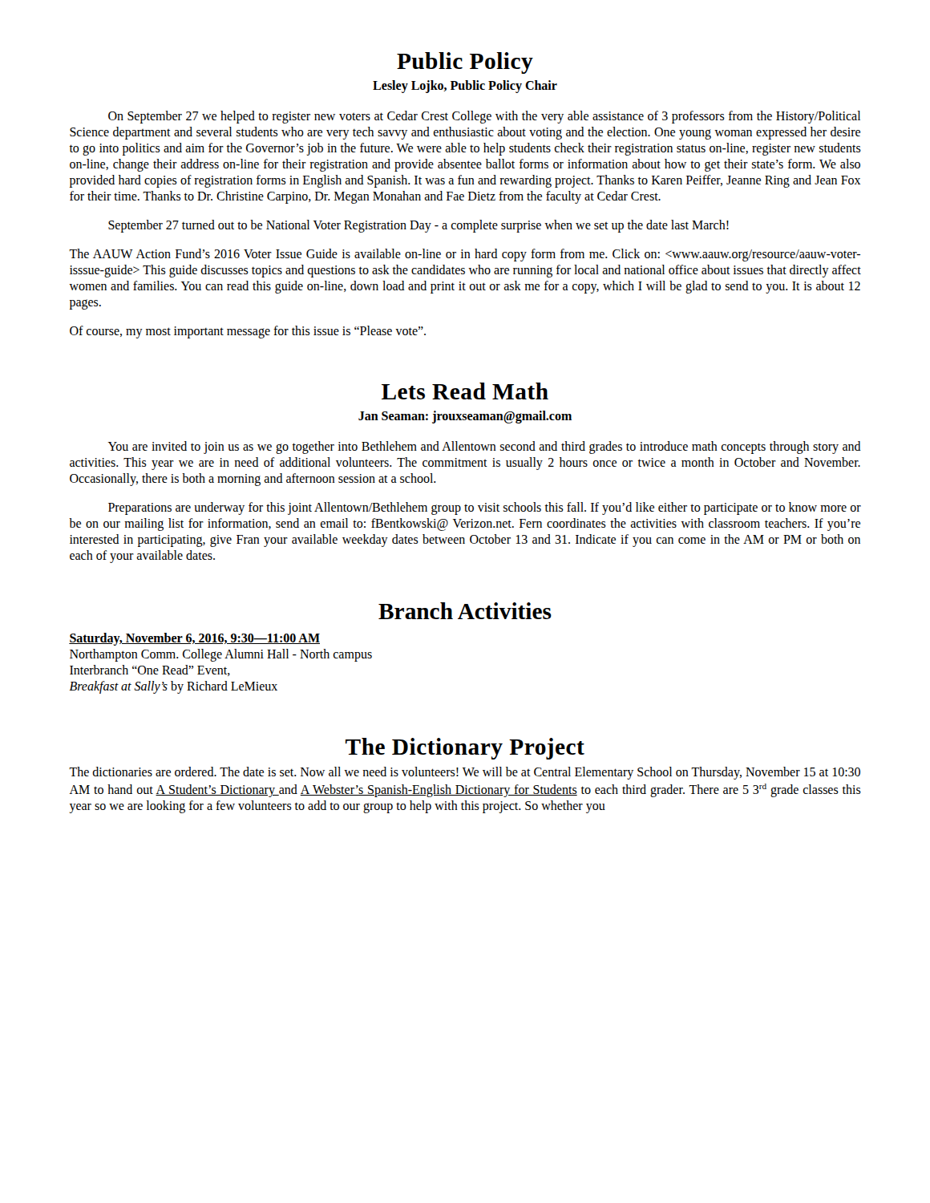Public Policy
Lesley Lojko, Public Policy Chair
On September 27 we helped to register new voters at Cedar Crest College with the very able assistance of 3 professors from the History/Political Science department and several students who are very tech savvy and enthusiastic about voting and the election. One young woman expressed her desire to go into politics and aim for the Governor’s job in the future. We were able to help students check their registration status on-line, register new students on-line, change their address on-line for their registration and provide absentee ballot forms or information about how to get their state’s form. We also provided hard copies of registration forms in English and Spanish. It was a fun and rewarding project. Thanks to Karen Peiffer, Jeanne Ring and Jean Fox for their time. Thanks to Dr. Christine Carpino, Dr. Megan Monahan and Fae Dietz from the faculty at Cedar Crest.
September 27 turned out to be National Voter Registration Day - a complete surprise when we set up the date last March!
The AAUW Action Fund’s 2016 Voter Issue Guide is available on-line or in hard copy form from me. Click on: <www.aauw.org/resource/aauw-voter-isssue-guide> This guide discusses topics and questions to ask the candidates who are running for local and national office about issues that directly affect women and families. You can read this guide on-line, down load and print it out or ask me for a copy, which I will be glad to send to you. It is about 12 pages.
Of course, my most important message for this issue is “Please vote”.
Lets Read Math
Jan Seaman: jrouxseaman@gmail.com
You are invited to join us as we go together into Bethlehem and Allentown second and third grades to introduce math concepts through story and activities. This year we are in need of additional volunteers. The commitment is usually 2 hours once or twice a month in October and November. Occasionally, there is both a morning and afternoon session at a school.
Preparations are underway for this joint Allentown/Bethlehem group to visit schools this fall. If you’d like either to participate or to know more or be on our mailing list for information, send an email to: fBentkowski@ Verizon.net. Fern coordinates the activities with classroom teachers. If you’re interested in participating, give Fran your available weekday dates between October 13 and 31. Indicate if you can come in the AM or PM or both on each of your available dates.
Branch Activities
Saturday, November 6, 2016, 9:30—11:00 AM
Northampton Comm. College Alumni Hall - North campus
Interbranch “One Read” Event,
Breakfast at Sally’s by Richard LeMieux
The Dictionary Project
The dictionaries are ordered. The date is set. Now all we need is volunteers! We will be at Central Elementary School on Thursday, November 15 at 10:30 AM to hand out A Student’s Dictionary and A Webster’s Spanish-English Dictionary for Students to each third grader. There are 5 3rd grade classes this year so we are looking for a few volunteers to add to our group to help with this project. So whether you